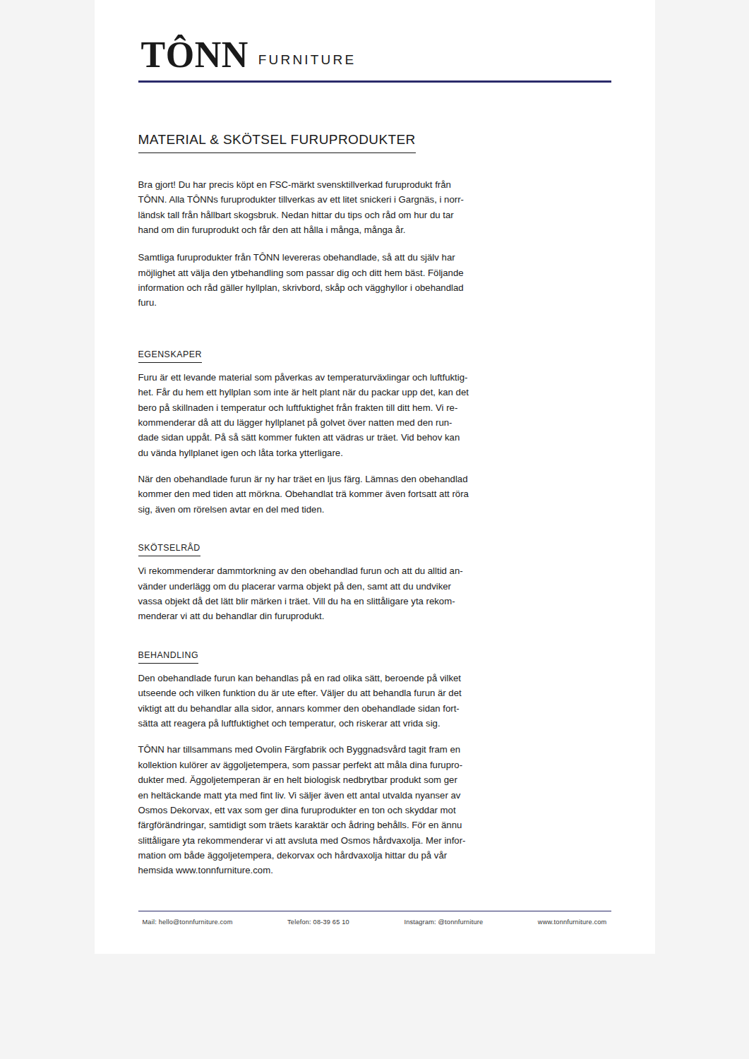TÔNN FURNITURE
MATERIAL & SKÖTSEL FURUPRODUKTER
Bra gjort! Du har precis köpt en FSC-märkt svensktillverkad furuprodukt från TÔNN. Alla TÔNNs furuprodukter tillverkas av ett litet snickeri i Gargnäs, i norrländsk tall från hållbart skogsbruk. Nedan hittar du tips och råd om hur du tar hand om din furuprodukt och får den att hålla i många, många år.
Samtliga furuprodukter från TÔNN levereras obehandlade, så att du själv har möjlighet att välja den ytbehandling som passar dig och ditt hem bäst. Följande information och råd gäller hyllplan, skrivbord, skåp och vägghyllor i obehandlad furu.
EGENSKAPER
Furu är ett levande material som påverkas av temperaturväxlingar och luftfuktighet. Får du hem ett hyllplan som inte är helt plant när du packar upp det, kan det bero på skillnaden i temperatur och luftfuktighet från frakten till ditt hem. Vi rekommenderar då att du lägger hyllplanet på golvet över natten med den rundade sidan uppåt. På så sätt kommer fukten att vädras ur träet. Vid behov kan du vända hyllplanet igen och låta torka ytterligare.
När den obehandlade furun är ny har träet en ljus färg. Lämnas den obehandlad kommer den med tiden att mörkna. Obehandlat trä kommer även fortsatt att röra sig, även om rörelsen avtar en del med tiden.
SKÖTSELRÅD
Vi rekommenderar dammtorkning av den obehandlad furun och att du alltid använder underlägg om du placerar varma objekt på den, samt att du undviker vassa objekt då det lätt blir märken i träet. Vill du ha en slittåligare yta rekommenderar vi att du behandlar din furuprodukt.
BEHANDLING
Den obehandlade furun kan behandlas på en rad olika sätt, beroende på vilket utseende och vilken funktion du är ute efter. Väljer du att behandla furun är det viktigt att du behandlar alla sidor, annars kommer den obehandlade sidan fortsätta att reagera på luftfuktighet och temperatur, och riskerar att vrida sig.
TÔNN har tillsammans med Ovolin Färgfabrik och Byggnadsvård tagit fram en kollektion kulörer av äggoljetempera, som passar perfekt att måla dina furuprodukter med. Äggoljetemperan är en helt biologisk nedbrytbar produkt som ger en heltäckande matt yta med fint liv. Vi säljer även ett antal utvalda nyanser av Osmos Dekorvax, ett vax som ger dina furuprodukter en ton och skyddar mot färgförändringar, samtidigt som träets karaktär och ådring behålls. För en ännu slittåligare yta rekommenderar vi att avsluta med Osmos hårdvaxolja. Mer information om både äggoljetempera, dekorvax och hårdvaxolja hittar du på vår hemsida www.tonnfurniture.com.
Mail: hello@tonnfurniture.com Telefon: 08-39 65 10 Instagram: @tonnfurniture www.tonnfurniture.com